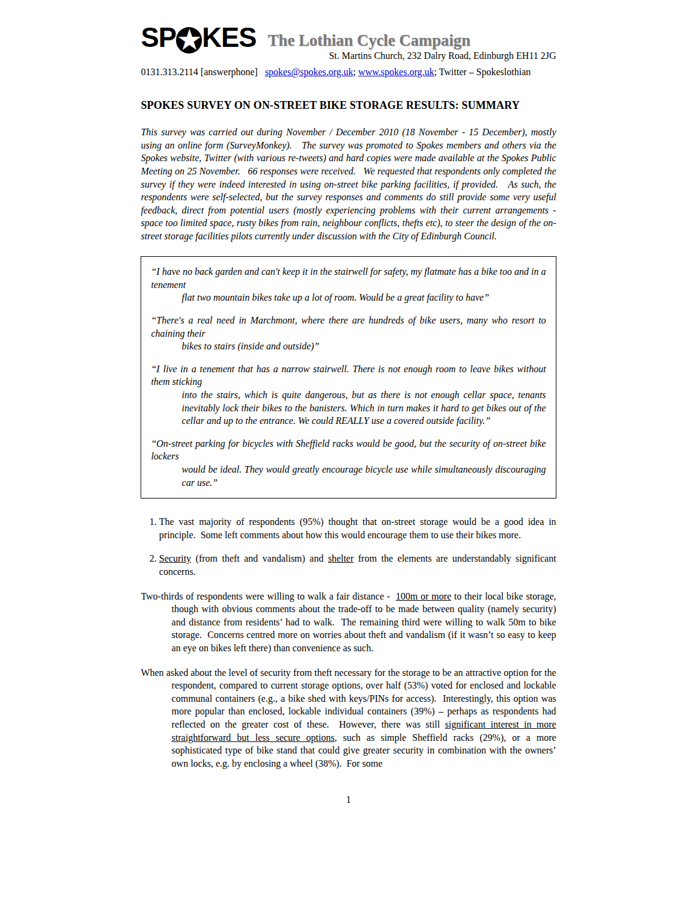SP★KES
The Lothian Cycle Campaign
St. Martins Church, 232 Dalry Road, Edinburgh EH11 2JG
0131.313.2114 [answerphone] spokes@spokes.org.uk; www.spokes.org.uk; Twitter – Spokeslothian
SPOKES SURVEY ON ON-STREET BIKE STORAGE RESULTS: SUMMARY
This survey was carried out during November / December 2010 (18 November - 15 December), mostly using an online form (SurveyMonkey). The survey was promoted to Spokes members and others via the Spokes website, Twitter (with various re-tweets) and hard copies were made available at the Spokes Public Meeting on 25 November. 66 responses were received. We requested that respondents only completed the survey if they were indeed interested in using on-street bike parking facilities, if provided. As such, the respondents were self-selected, but the survey responses and comments do still provide some very useful feedback, direct from potential users (mostly experiencing problems with their current arrangements - space too limited space, rusty bikes from rain, neighbour conflicts, thefts etc), to steer the design of the on-street storage facilities pilots currently under discussion with the City of Edinburgh Council.
“I have no back garden and can't keep it in the stairwell for safety, my flatmate has a bike too and in a tenement flat two mountain bikes take up a lot of room. Would be a great facility to have”
“There's a real need in Marchmont, where there are hundreds of bike users, many who resort to chaining their bikes to stairs (inside and outside)”
“I live in a tenement that has a narrow stairwell. There is not enough room to leave bikes without them sticking into the stairs, which is quite dangerous, but as there is not enough cellar space, tenants inevitably lock their bikes to the banisters. Which in turn makes it hard to get bikes out of the cellar and up to the entrance. We could REALLY use a covered outside facility.”
“On-street parking for bicycles with Sheffield racks would be good, but the security of on-street bike lockers would be ideal. They would greatly encourage bicycle use while simultaneously discouraging car use.”
The vast majority of respondents (95%) thought that on-street storage would be a good idea in principle. Some left comments about how this would encourage them to use their bikes more.
Security (from theft and vandalism) and shelter from the elements are understandably significant concerns.
Two-thirds of respondents were willing to walk a fair distance - 100m or more to their local bike storage, though with obvious comments about the trade-off to be made between quality (namely security) and distance from residents’ had to walk. The remaining third were willing to walk 50m to bike storage. Concerns centred more on worries about theft and vandalism (if it wasn’t so easy to keep an eye on bikes left there) than convenience as such.
When asked about the level of security from theft necessary for the storage to be an attractive option for the respondent, compared to current storage options, over half (53%) voted for enclosed and lockable communal containers (e.g., a bike shed with keys/PINs for access). Interestingly, this option was more popular than enclosed, lockable individual containers (39%) – perhaps as respondents had reflected on the greater cost of these. However, there was still significant interest in more straightforward but less secure options, such as simple Sheffield racks (29%), or a more sophisticated type of bike stand that could give greater security in combination with the owners’ own locks, e.g. by enclosing a wheel (38%). For some
1